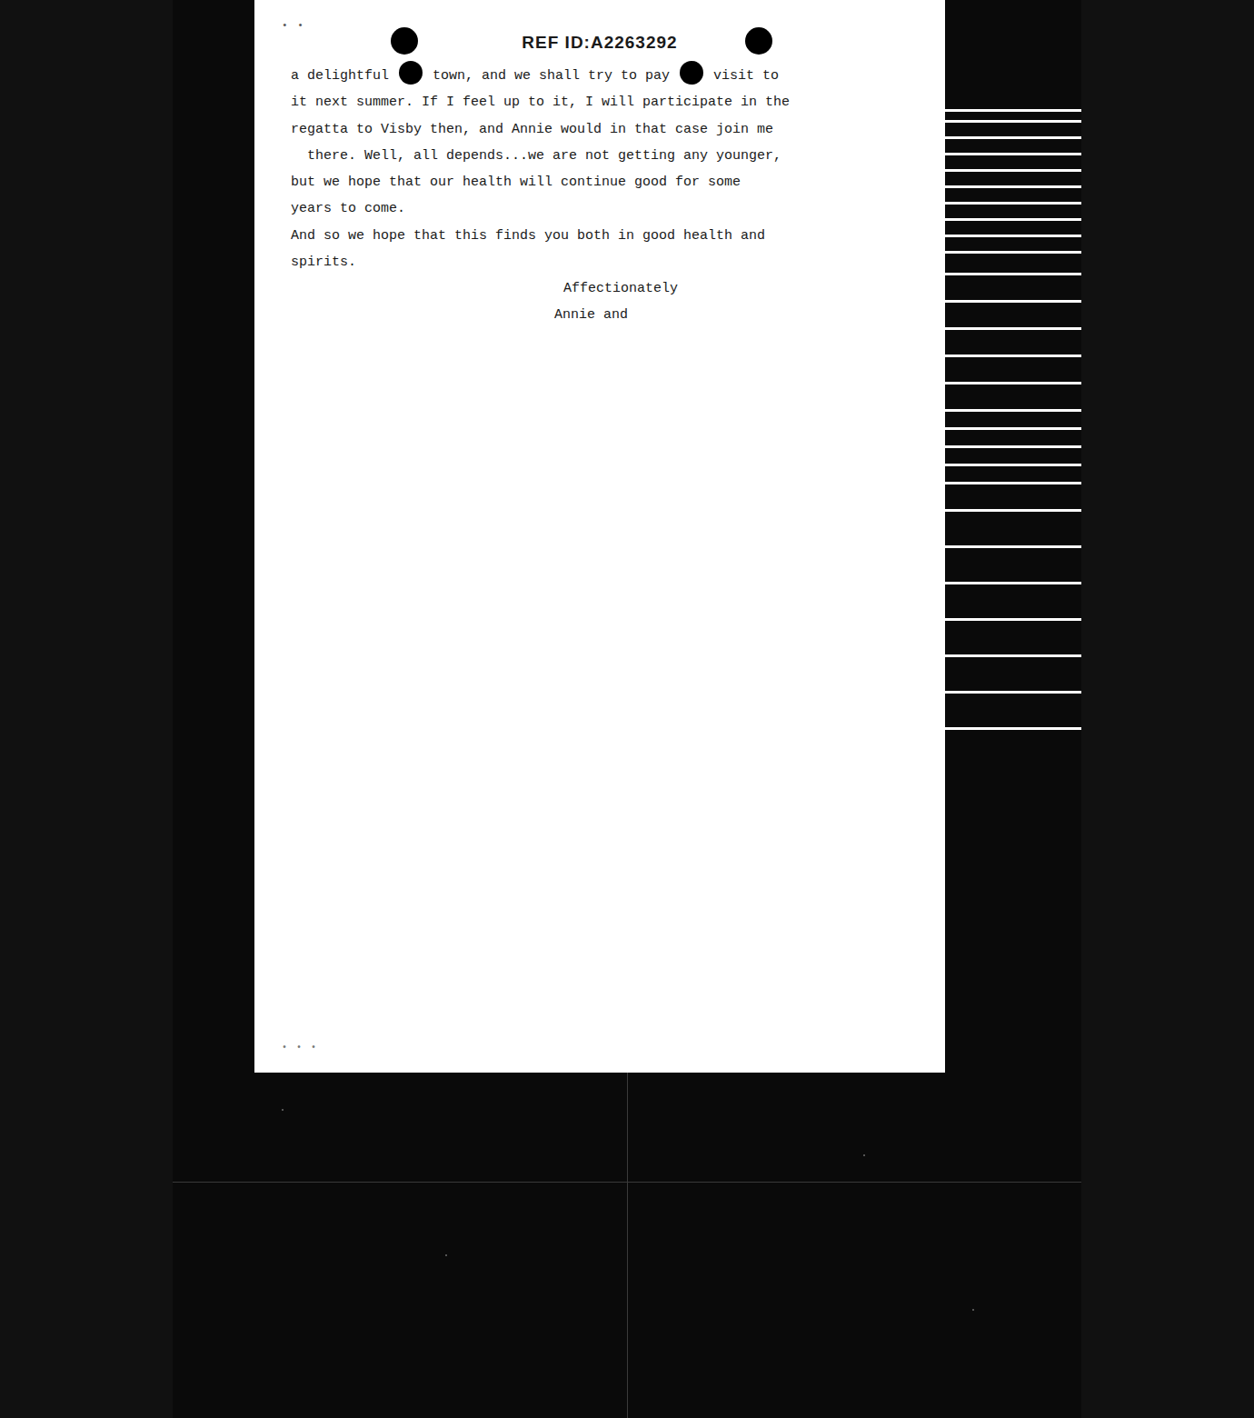• •
REF ID:A2263292
a delightful town, and we shall try to pay visit to
it next summer. If I feel up to it, I will participate in the
regatta to Visby then, and Annie would in that case join me
there. Well, all depends...we are not getting any younger,
but we hope that our health will continue good for some
years to come.
And so we hope that this finds you both in good health and
spirits.
Affectionately
Annie and
• • •